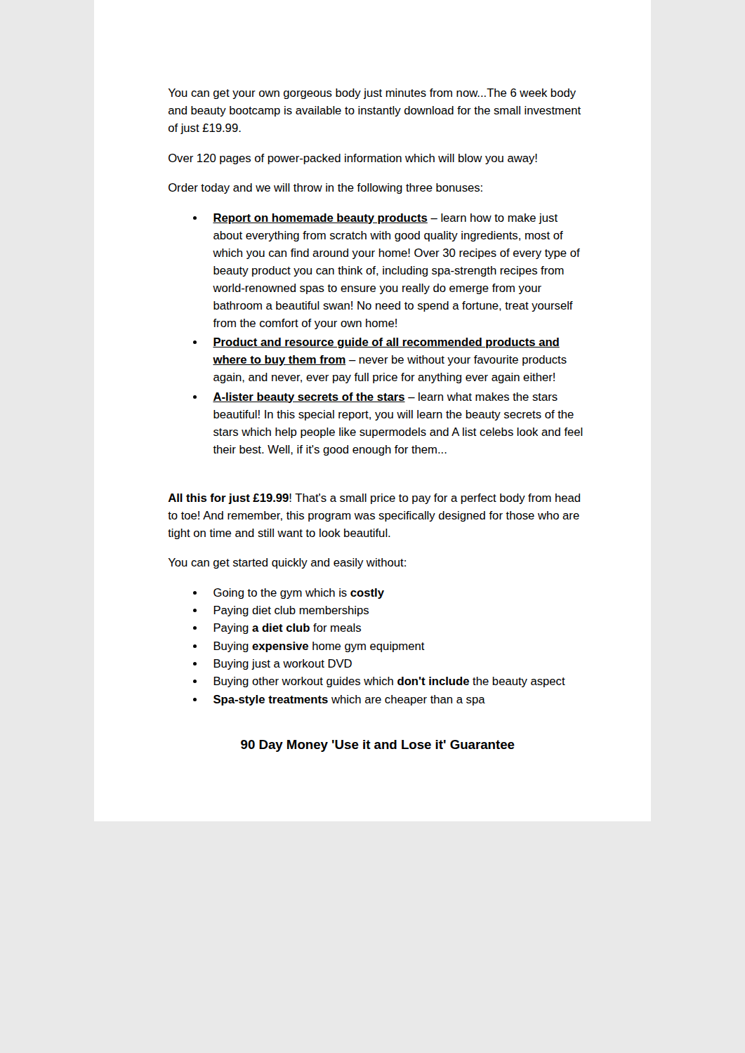You can get your own gorgeous body just minutes from now...The 6 week body and beauty bootcamp is available to instantly download for the small investment of just £19.99.
Over 120 pages of power-packed information which will blow you away!
Order today and we will throw in the following three bonuses:
Report on homemade beauty products – learn how to make just about everything from scratch with good quality ingredients, most of which you can find around your home! Over 30 recipes of every type of beauty product you can think of, including spa-strength recipes from world-renowned spas to ensure you really do emerge from your bathroom a beautiful swan! No need to spend a fortune, treat yourself from the comfort of your own home!
Product and resource guide of all recommended products and where to buy them from – never be without your favourite products again, and never, ever pay full price for anything ever again either!
A-lister beauty secrets of the stars – learn what makes the stars beautiful! In this special report, you will learn the beauty secrets of the stars which help people like supermodels and A list celebs look and feel their best. Well, if it's good enough for them...
All this for just £19.99! That's a small price to pay for a perfect body from head to toe! And remember, this program was specifically designed for those who are tight on time and still want to look beautiful.
You can get started quickly and easily without:
Going to the gym which is costly
Paying diet club memberships
Paying a diet club for meals
Buying expensive home gym equipment
Buying just a workout DVD
Buying other workout guides which don't include the beauty aspect
Spa-style treatments which are cheaper than a spa
90 Day Money 'Use it and Lose it' Guarantee